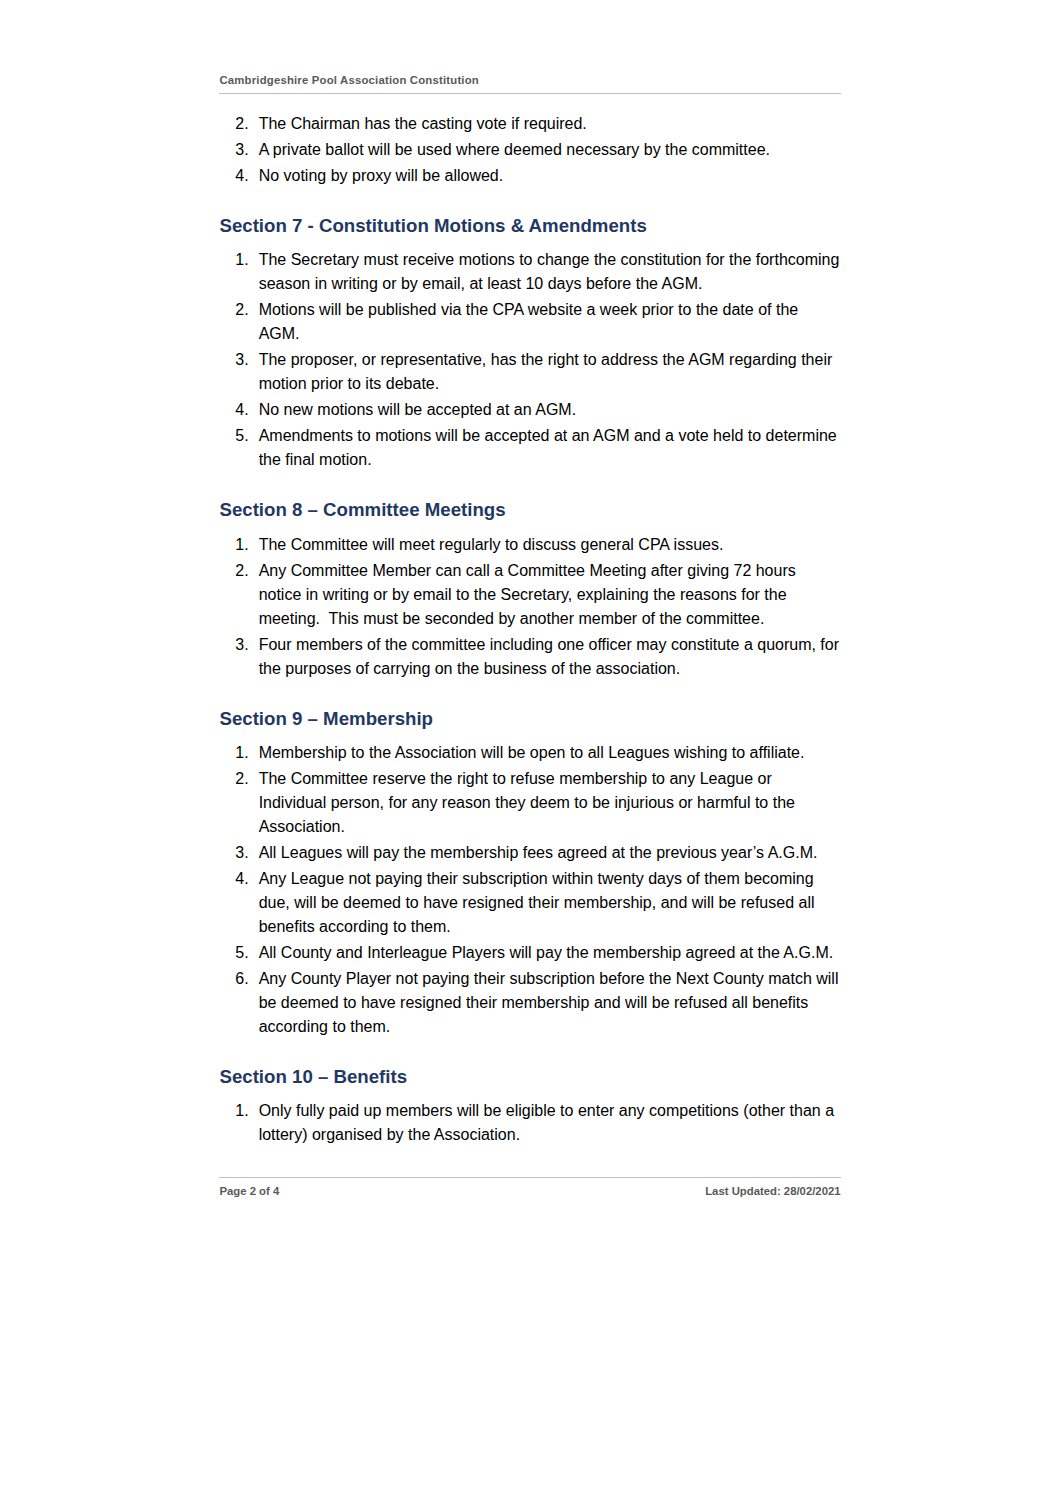Cambridgeshire Pool Association Constitution
The Chairman has the casting vote if required.
A private ballot will be used where deemed necessary by the committee.
No voting by proxy will be allowed.
Section 7 - Constitution Motions & Amendments
The Secretary must receive motions to change the constitution for the forthcoming season in writing or by email, at least 10 days before the AGM.
Motions will be published via the CPA website a week prior to the date of the AGM.
The proposer, or representative, has the right to address the AGM regarding their motion prior to its debate.
No new motions will be accepted at an AGM.
Amendments to motions will be accepted at an AGM and a vote held to determine the final motion.
Section 8 – Committee Meetings
The Committee will meet regularly to discuss general CPA issues.
Any Committee Member can call a Committee Meeting after giving 72 hours notice in writing or by email to the Secretary, explaining the reasons for the meeting. This must be seconded by another member of the committee.
Four members of the committee including one officer may constitute a quorum, for the purposes of carrying on the business of the association.
Section 9 – Membership
Membership to the Association will be open to all Leagues wishing to affiliate.
The Committee reserve the right to refuse membership to any League or Individual person, for any reason they deem to be injurious or harmful to the Association.
All Leagues will pay the membership fees agreed at the previous year’s A.G.M.
Any League not paying their subscription within twenty days of them becoming due, will be deemed to have resigned their membership, and will be refused all benefits according to them.
All County and Interleague Players will pay the membership agreed at the A.G.M.
Any County Player not paying their subscription before the Next County match will be deemed to have resigned their membership and will be refused all benefits according to them.
Section 10 – Benefits
Only fully paid up members will be eligible to enter any competitions (other than a lottery) organised by the Association.
Page 2 of 4 Last Updated: 28/02/2021